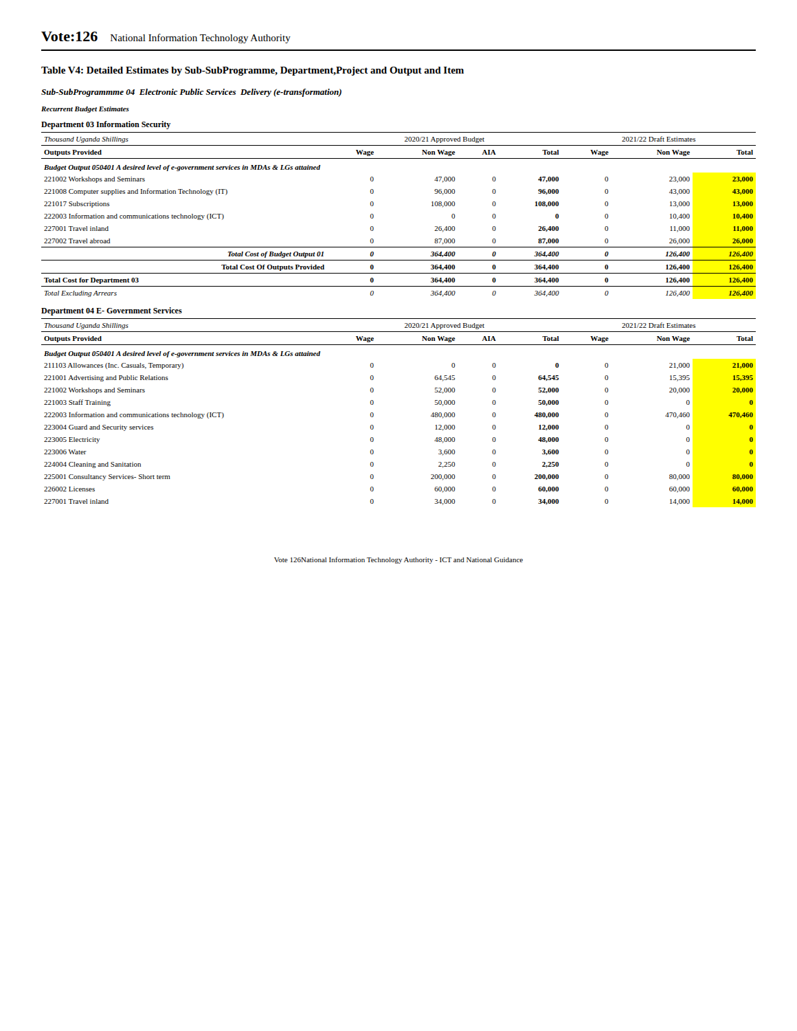Vote:126 National Information Technology Authority
Table V4: Detailed Estimates by Sub-SubProgramme, Department,Project and Output and Item
Sub-SubProgrammme 04 Electronic Public Services Delivery (e-transformation)
Recurrent Budget Estimates
Department 03 Information Security
| Thousand Uganda Shillings | 2020/21 Approved Budget | 2021/22 Draft Estimates |
| --- | --- | --- |
| Outputs Provided | Wage | Non Wage | AIA | Total | Wage | Non Wage | Total |
| Budget Output 050401 A desired level of e-government services in MDAs & LGs attained |
| 221002 Workshops and Seminars | 0 | 47,000 | 0 | 47,000 | 0 | 23,000 | 23,000 |
| 221008 Computer supplies and Information Technology (IT) | 0 | 96,000 | 0 | 96,000 | 0 | 43,000 | 43,000 |
| 221017 Subscriptions | 0 | 108,000 | 0 | 108,000 | 0 | 13,000 | 13,000 |
| 222003 Information and communications technology (ICT) | 0 | 0 | 0 | 0 | 0 | 10,400 | 10,400 |
| 227001 Travel inland | 0 | 26,400 | 0 | 26,400 | 0 | 11,000 | 11,000 |
| 227002 Travel abroad | 0 | 87,000 | 0 | 87,000 | 0 | 26,000 | 26,000 |
| Total Cost of Budget Output 01 | 0 | 364,400 | 0 | 364,400 | 0 | 126,400 | 126,400 |
| Total Cost Of Outputs Provided | 0 | 364,400 | 0 | 364,400 | 0 | 126,400 | 126,400 |
| Total Cost for Department 03 | 0 | 364,400 | 0 | 364,400 | 0 | 126,400 | 126,400 |
| Total Excluding Arrears | 0 | 364,400 | 0 | 364,400 | 0 | 126,400 | 126,400 |
Department 04 E- Government Services
| Thousand Uganda Shillings | 2020/21 Approved Budget | 2021/22 Draft Estimates |
| --- | --- | --- |
| Outputs Provided | Wage | Non Wage | AIA | Total | Wage | Non Wage | Total |
| Budget Output 050401 A desired level of e-government services in MDAs & LGs attained |
| 211103 Allowances (Inc. Casuals, Temporary) | 0 | 0 | 0 | 0 | 0 | 21,000 | 21,000 |
| 221001 Advertising and Public Relations | 0 | 64,545 | 0 | 64,545 | 0 | 15,395 | 15,395 |
| 221002 Workshops and Seminars | 0 | 52,000 | 0 | 52,000 | 0 | 20,000 | 20,000 |
| 221003 Staff Training | 0 | 50,000 | 0 | 50,000 | 0 | 0 | 0 |
| 222003 Information and communications technology (ICT) | 0 | 480,000 | 0 | 480,000 | 0 | 470,460 | 470,460 |
| 223004 Guard and Security services | 0 | 12,000 | 0 | 12,000 | 0 | 0 | 0 |
| 223005 Electricity | 0 | 48,000 | 0 | 48,000 | 0 | 0 | 0 |
| 223006 Water | 0 | 3,600 | 0 | 3,600 | 0 | 0 | 0 |
| 224004 Cleaning and Sanitation | 0 | 2,250 | 0 | 2,250 | 0 | 0 | 0 |
| 225001 Consultancy Services- Short term | 0 | 200,000 | 0 | 200,000 | 0 | 80,000 | 80,000 |
| 226002 Licenses | 0 | 60,000 | 0 | 60,000 | 0 | 60,000 | 60,000 |
| 227001 Travel inland | 0 | 34,000 | 0 | 34,000 | 0 | 14,000 | 14,000 |
Vote 126National Information Technology Authority - ICT and National Guidance